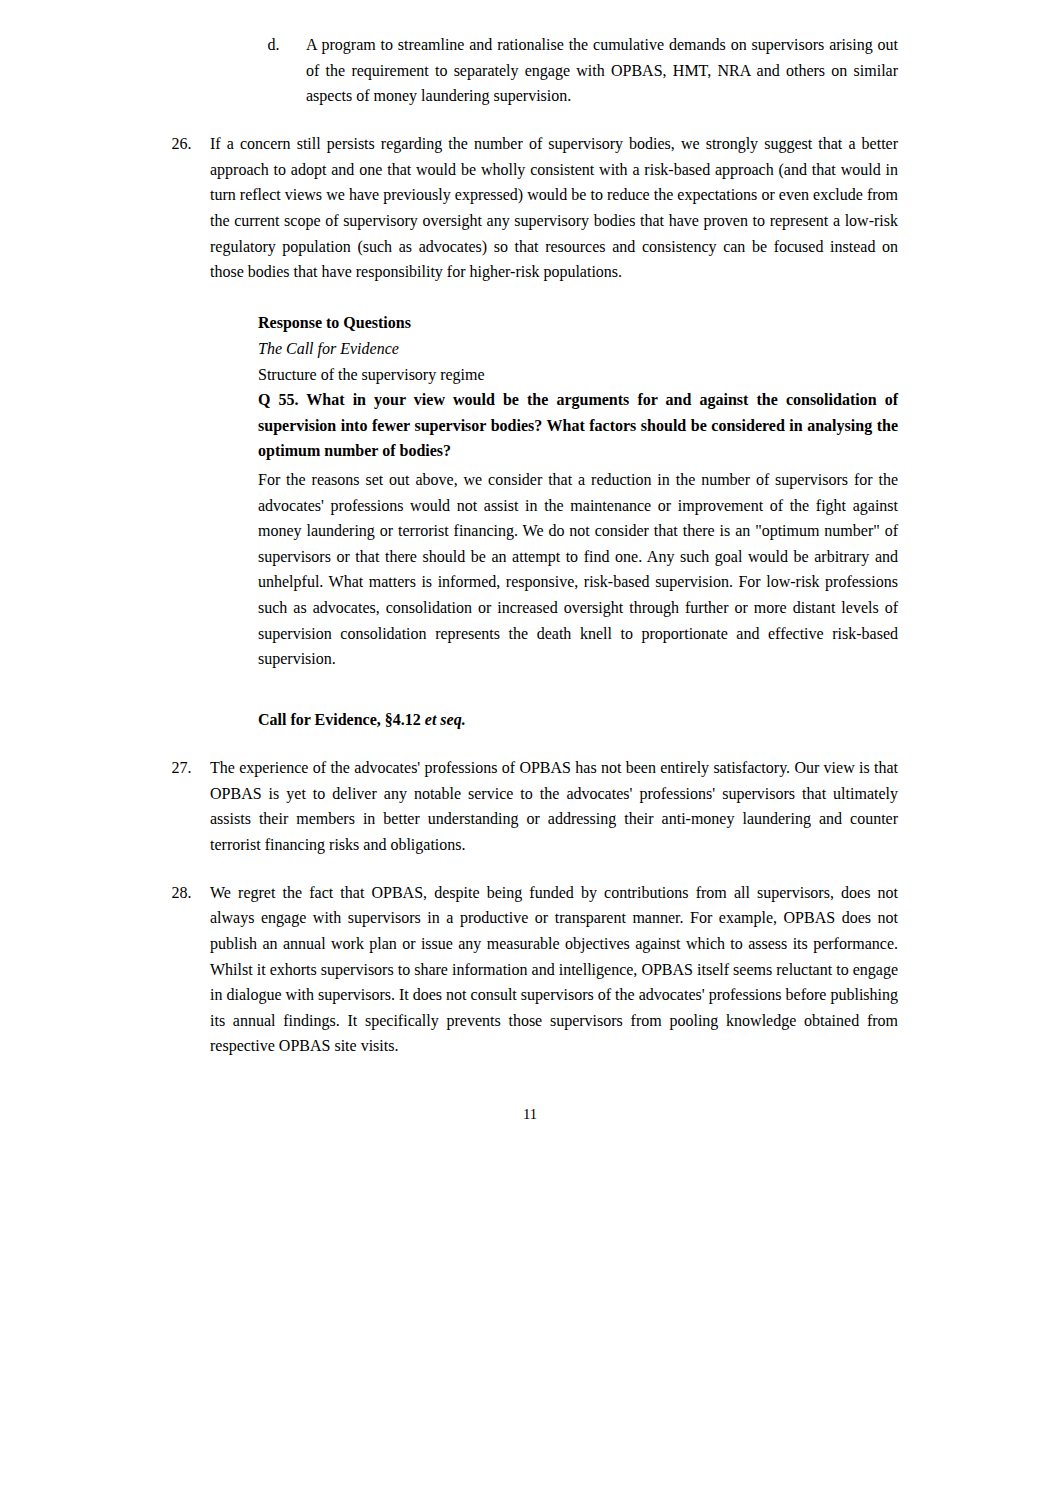A program to streamline and rationalise the cumulative demands on supervisors arising out of the requirement to separately engage with OPBAS, HMT, NRA and others on similar aspects of money laundering supervision.
If a concern still persists regarding the number of supervisory bodies, we strongly suggest that a better approach to adopt and one that would be wholly consistent with a risk-based approach (and that would in turn reflect views we have previously expressed) would be to reduce the expectations or even exclude from the current scope of supervisory oversight any supervisory bodies that have proven to represent a low-risk regulatory population (such as advocates) so that resources and consistency can be focused instead on those bodies that have responsibility for higher-risk populations.
Response to Questions
The Call for Evidence
Structure of the supervisory regime
Q 55. What in your view would be the arguments for and against the consolidation of supervision into fewer supervisor bodies? What factors should be considered in analysing the optimum number of bodies?
For the reasons set out above, we consider that a reduction in the number of supervisors for the advocates' professions would not assist in the maintenance or improvement of the fight against money laundering or terrorist financing. We do not consider that there is an "optimum number" of supervisors or that there should be an attempt to find one. Any such goal would be arbitrary and unhelpful. What matters is informed, responsive, risk-based supervision. For low-risk professions such as advocates, consolidation or increased oversight through further or more distant levels of supervision consolidation represents the death knell to proportionate and effective risk-based supervision.
Call for Evidence, §4.12 et seq.
The experience of the advocates' professions of OPBAS has not been entirely satisfactory. Our view is that OPBAS is yet to deliver any notable service to the advocates' professions' supervisors that ultimately assists their members in better understanding or addressing their anti-money laundering and counter terrorist financing risks and obligations.
We regret the fact that OPBAS, despite being funded by contributions from all supervisors, does not always engage with supervisors in a productive or transparent manner. For example, OPBAS does not publish an annual work plan or issue any measurable objectives against which to assess its performance. Whilst it exhorts supervisors to share information and intelligence, OPBAS itself seems reluctant to engage in dialogue with supervisors. It does not consult supervisors of the advocates' professions before publishing its annual findings. It specifically prevents those supervisors from pooling knowledge obtained from respective OPBAS site visits.
11